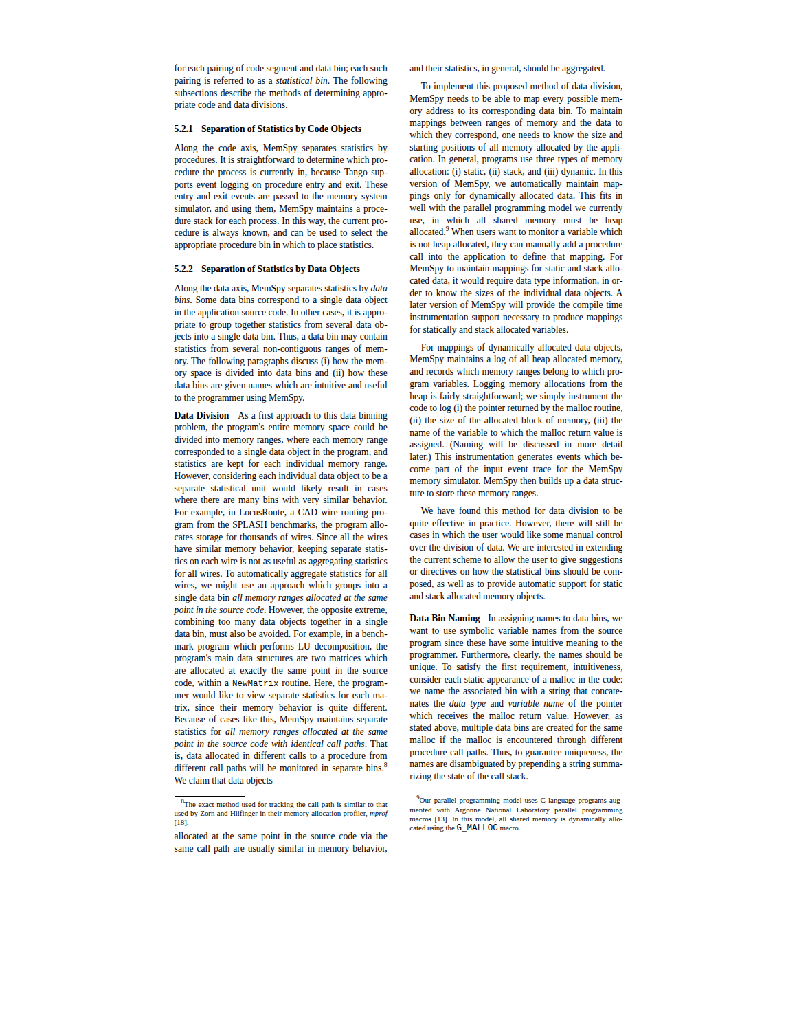for each pairing of code segment and data bin; each such pairing is referred to as a statistical bin. The following subsections describe the methods of determining appropriate code and data divisions.
5.2.1 Separation of Statistics by Code Objects
Along the code axis, MemSpy separates statistics by procedures. It is straightforward to determine which procedure the process is currently in, because Tango supports event logging on procedure entry and exit. These entry and exit events are passed to the memory system simulator, and using them, MemSpy maintains a procedure stack for each process. In this way, the current procedure is always known, and can be used to select the appropriate procedure bin in which to place statistics.
5.2.2 Separation of Statistics by Data Objects
Along the data axis, MemSpy separates statistics by data bins. Some data bins correspond to a single data object in the application source code. In other cases, it is appropriate to group together statistics from several data objects into a single data bin. Thus, a data bin may contain statistics from several non-contiguous ranges of memory. The following paragraphs discuss (i) how the memory space is divided into data bins and (ii) how these data bins are given names which are intuitive and useful to the programmer using MemSpy.
Data Division As a first approach to this data binning problem, the program's entire memory space could be divided into memory ranges, where each memory range corresponded to a single data object in the program, and statistics are kept for each individual memory range. However, considering each individual data object to be a separate statistical unit would likely result in cases where there are many bins with very similar behavior. For example, in LocusRoute, a CAD wire routing program from the SPLASH benchmarks, the program allocates storage for thousands of wires. Since all the wires have similar memory behavior, keeping separate statistics on each wire is not as useful as aggregating statistics for all wires. To automatically aggregate statistics for all wires, we might use an approach which groups into a single data bin all memory ranges allocated at the same point in the source code. However, the opposite extreme, combining too many data objects together in a single data bin, must also be avoided. For example, in a benchmark program which performs LU decomposition, the program's main data structures are two matrices which are allocated at exactly the same point in the source code, within a NewMatrix routine. Here, the programmer would like to view separate statistics for each matrix, since their memory behavior is quite different. Because of cases like this, MemSpy maintains separate statistics for all memory ranges allocated at the same point in the source code with identical call paths. That is, data allocated in different calls to a procedure from different call paths will be monitored in separate bins.8 We claim that data objects
8The exact method used for tracking the call path is similar to that used by Zorn and Hilfinger in their memory allocation profiler, mprof [18].
allocated at the same point in the source code via the same call path are usually similar in memory behavior, and their statistics, in general, should be aggregated.
To implement this proposed method of data division, MemSpy needs to be able to map every possible memory address to its corresponding data bin. To maintain mappings between ranges of memory and the data to which they correspond, one needs to know the size and starting positions of all memory allocated by the application. In general, programs use three types of memory allocation: (i) static, (ii) stack, and (iii) dynamic. In this version of MemSpy, we automatically maintain mappings only for dynamically allocated data. This fits in well with the parallel programming model we currently use, in which all shared memory must be heap allocated.9 When users want to monitor a variable which is not heap allocated, they can manually add a procedure call into the application to define that mapping. For MemSpy to maintain mappings for static and stack allocated data, it would require data type information, in order to know the sizes of the individual data objects. A later version of MemSpy will provide the compile time instrumentation support necessary to produce mappings for statically and stack allocated variables.
For mappings of dynamically allocated data objects, MemSpy maintains a log of all heap allocated memory, and records which memory ranges belong to which program variables. Logging memory allocations from the heap is fairly straightforward; we simply instrument the code to log (i) the pointer returned by the malloc routine, (ii) the size of the allocated block of memory, (iii) the name of the variable to which the malloc return value is assigned. (Naming will be discussed in more detail later.) This instrumentation generates events which become part of the input event trace for the MemSpy memory simulator. MemSpy then builds up a data structure to store these memory ranges.
We have found this method for data division to be quite effective in practice. However, there will still be cases in which the user would like some manual control over the division of data. We are interested in extending the current scheme to allow the user to give suggestions or directives on how the statistical bins should be composed, as well as to provide automatic support for static and stack allocated memory objects.
Data Bin Naming In assigning names to data bins, we want to use symbolic variable names from the source program since these have some intuitive meaning to the programmer. Furthermore, clearly, the names should be unique. To satisfy the first requirement, intuitiveness, consider each static appearance of a malloc in the code: we name the associated bin with a string that concatenates the data type and variable name of the pointer which receives the malloc return value. However, as stated above, multiple data bins are created for the same malloc if the malloc is encountered through different procedure call paths. Thus, to guarantee uniqueness, the names are disambiguated by prepending a string summarizing the state of the call stack.
9Our parallel programming model uses C language programs augmented with Argonne National Laboratory parallel programming macros [13]. In this model, all shared memory is dynamically allocated using the G_MALLOC macro.